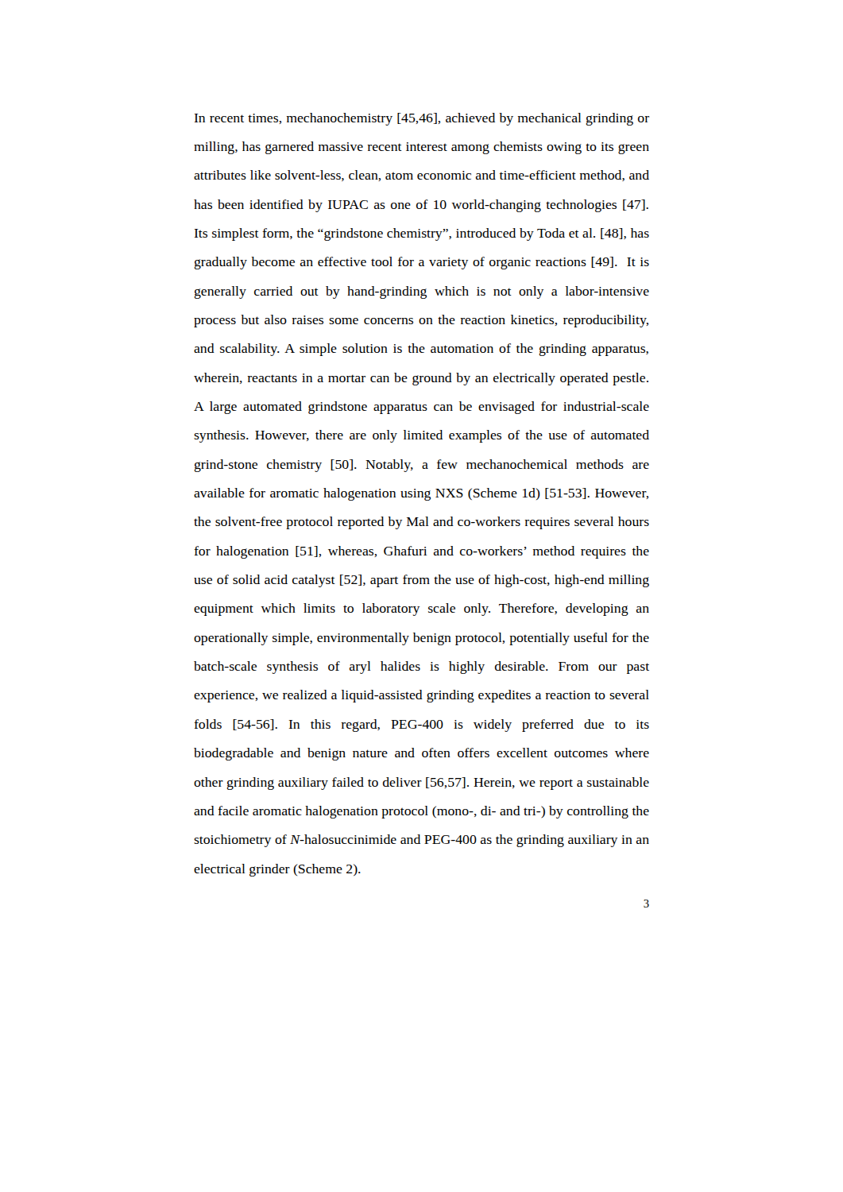In recent times, mechanochemistry [45,46], achieved by mechanical grinding or milling, has garnered massive recent interest among chemists owing to its green attributes like solvent-less, clean, atom economic and time-efficient method, and has been identified by IUPAC as one of 10 world-changing technologies [47]. Its simplest form, the “grindstone chemistry”, introduced by Toda et al. [48], has gradually become an effective tool for a variety of organic reactions [49]. It is generally carried out by hand-grinding which is not only a labor-intensive process but also raises some concerns on the reaction kinetics, reproducibility, and scalability. A simple solution is the automation of the grinding apparatus, wherein, reactants in a mortar can be ground by an electrically operated pestle. A large automated grindstone apparatus can be envisaged for industrial-scale synthesis. However, there are only limited examples of the use of automated grind-stone chemistry [50]. Notably, a few mechanochemical methods are available for aromatic halogenation using NXS (Scheme 1d) [51-53]. However, the solvent-free protocol reported by Mal and co-workers requires several hours for halogenation [51], whereas, Ghafuri and co-workers’ method requires the use of solid acid catalyst [52], apart from the use of high-cost, high-end milling equipment which limits to laboratory scale only. Therefore, developing an operationally simple, environmentally benign protocol, potentially useful for the batch-scale synthesis of aryl halides is highly desirable. From our past experience, we realized a liquid-assisted grinding expedites a reaction to several folds [54-56]. In this regard, PEG-400 is widely preferred due to its biodegradable and benign nature and often offers excellent outcomes where other grinding auxiliary failed to deliver [56,57]. Herein, we report a sustainable and facile aromatic halogenation protocol (mono-, di- and tri-) by controlling the stoichiometry of N-halosuccinimide and PEG-400 as the grinding auxiliary in an electrical grinder (Scheme 2).
3